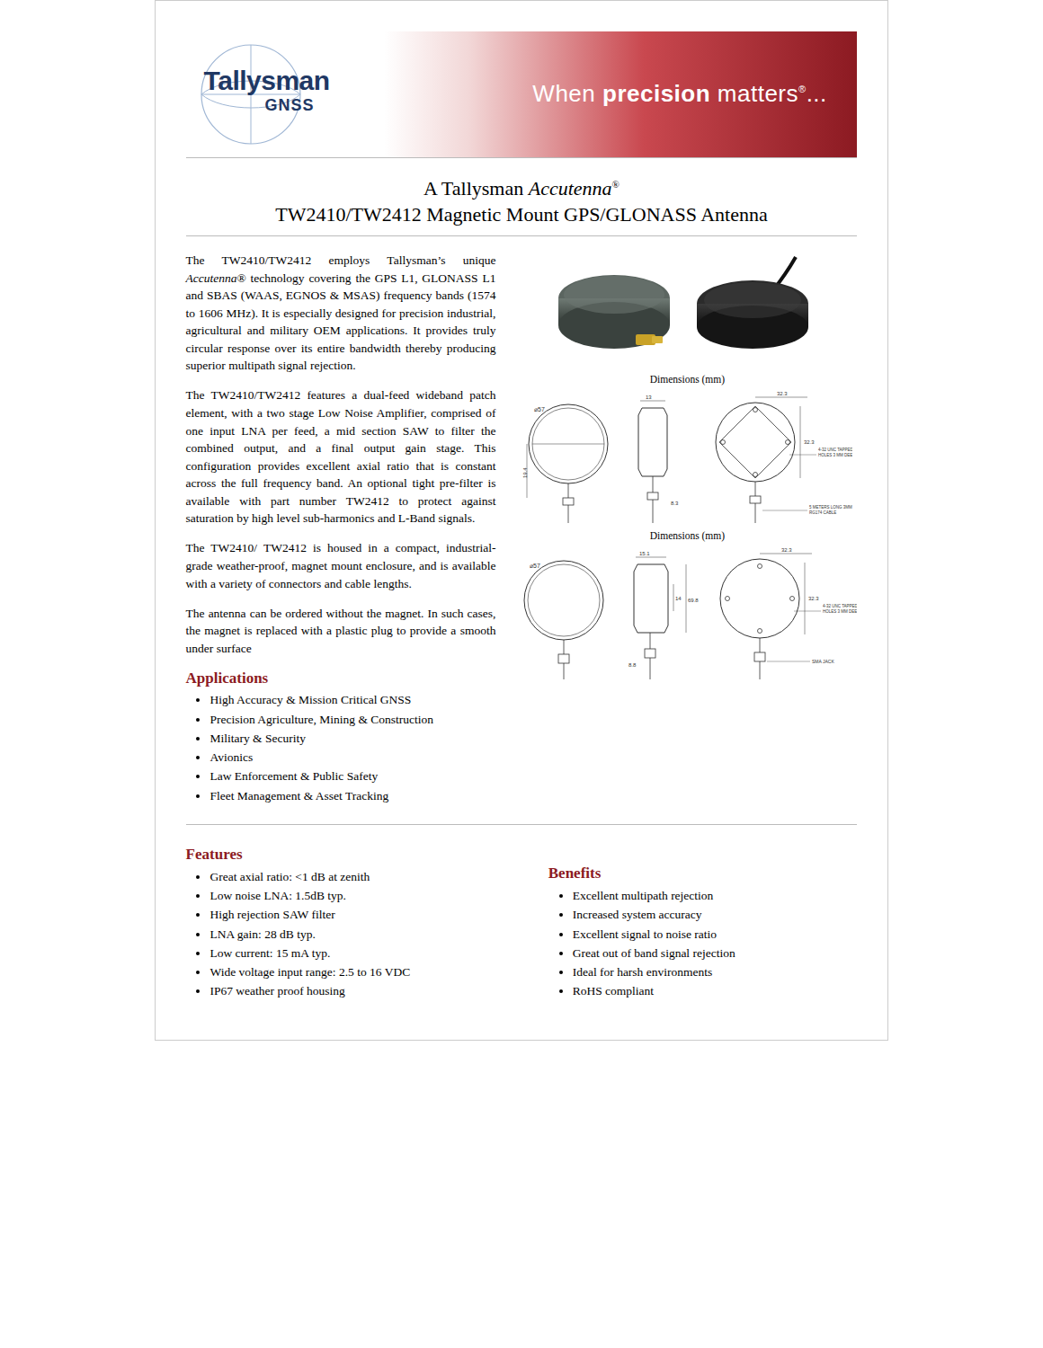Tallysman
GNSS
When precision matters®...
A Tallysman Accutenna®
TW2410/TW2412 Magnetic Mount GPS/GLONASS Antenna
The TW2410/TW2412 employs Tallysman’s unique Accutenna® technology covering the GPS L1, GLONASS L1 and SBAS (WAAS, EGNOS & MSAS) frequency bands (1574 to 1606 MHz). It is especially designed for precision industrial, agricultural and military OEM applications. It provides truly circular response over its entire bandwidth thereby producing superior multipath signal rejection.
The TW2410/TW2412 features a dual-feed wideband patch element, with a two stage Low Noise Amplifier, comprised of one input LNA per feed, a mid section SAW to filter the combined output, and a final output gain stage. This configuration provides excellent axial ratio that is constant across the full frequency band. An optional tight pre-filter is available with part number TW2412 to protect against saturation by high level sub-harmonics and L-Band signals.
The TW2410/ TW2412 is housed in a compact, industrial-grade weather-proof, magnet mount enclosure, and is available with a variety of connectors and cable lengths.
The antenna can be ordered without the magnet. In such cases, the magnet is replaced with a plastic plug to provide a smooth under surface
Applications
High Accuracy & Mission Critical GNSS
Precision Agriculture, Mining & Construction
Military & Security
Avionics
Law Enforcement & Public Safety
Fleet Management & Asset Tracking
Dimensions (mm)
⌀57 19.4 13 8.3 32.3 32.3 4-32 UNC TAPPED HOLES 3 MM DEEP 5 METERS LONG 3MM DIA. RG174 CABLE
Dimensions (mm)
⌀57 15.1 14 69.8 8.8 32.3 32.3 4-32 UNC TAPPED HOLES 3 MM DEEP SMA JACK
Features
Great axial ratio: <1 dB at zenith
Low noise LNA: 1.5dB typ.
High rejection SAW filter
LNA gain: 28 dB typ.
Low current: 15 mA typ.
Wide voltage input range: 2.5 to 16 VDC
IP67 weather proof housing
Benefits
Excellent multipath rejection
Increased system accuracy
Excellent signal to noise ratio
Great out of band signal rejection
Ideal for harsh environments
RoHS compliant